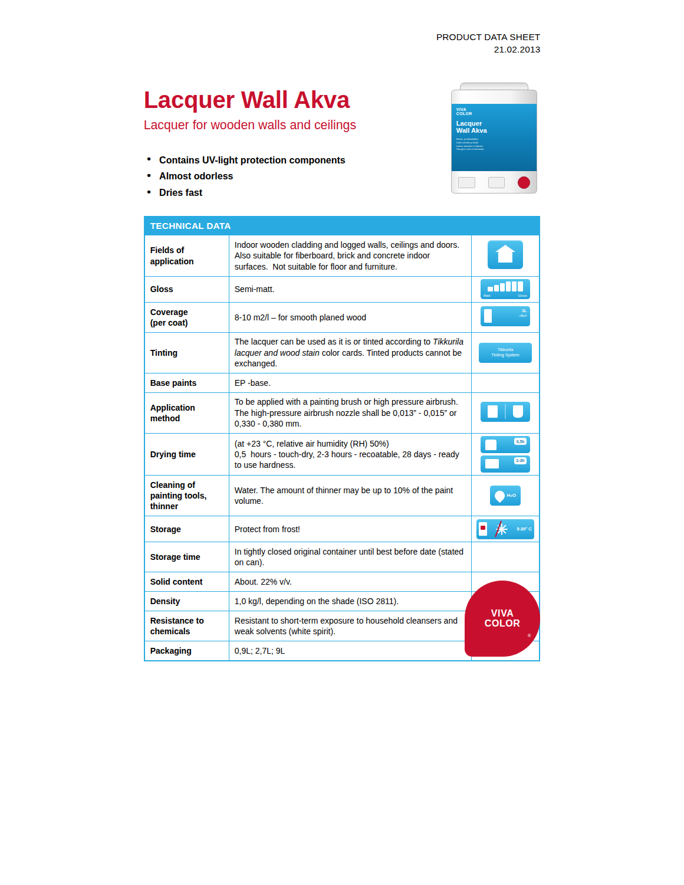PRODUCT DATA SHEET
21.02.2013
Lacquer Wall Akva
Lacquer for wooden walls and ceilings
Contains UV-light protection components
Almost odorless
Dries fast
VIVA COLOR
Lacquer
Wall Akva
Seinä- ja lakkalakka
Lakk seinale ja laele
Lakas sienoms ir luboms
Лак для стен и потолков
| TECHNICAL DATA |
| --- |
| Fields of application | Indoor wooden cladding and logged walls, ceilings and doors. Also suitable for fiberboard, brick and concrete indoor surfaces. Not suitable for floor and furniture. | |
| Gloss | Semi-matt. | Matt Gloss |
| Coverage (per coat) | 8-10 m2/l – for smooth planed wood | 1L ~8m² |
| Tinting | The lacquer can be used as it is or tinted according to Tikkurila lacquer and wood stain color cards. Tinted products cannot be exchanged. | Tikkurila Tinting System |
| Base paints | EP -base. | |
| Application method | To be applied with a painting brush or high pressure airbrush. The high-pressure airbrush nozzle shall be 0,013” - 0,015” or 0,330 - 0,380 mm. | |
| Drying time | (at +23 °C, relative air humidity (RH) 50%) 0,5 hours - touch-dry, 2-3 hours - recoatable, 28 days - ready to use hardness. | 0,5h 2-3h |
| Cleaning of painting tools, thinner | Water. The amount of thinner may be up to 10% of the paint volume. | H₂O |
| Storage | Protect from frost! | 5-30° C |
| Storage time | In tightly closed original container until best before date (stated on can). | |
| Solid content | About. 22% v/v. | |
| Density | 1,0 kg/l, depending on the shade (ISO 2811). | |
| Resistance to chemicals | Resistant to short-term exposure to household cleansers and weak solvents (white spirit). | |
| Packaging | 0,9L; 2,7L; 9L | |
VIVA COLOR ®